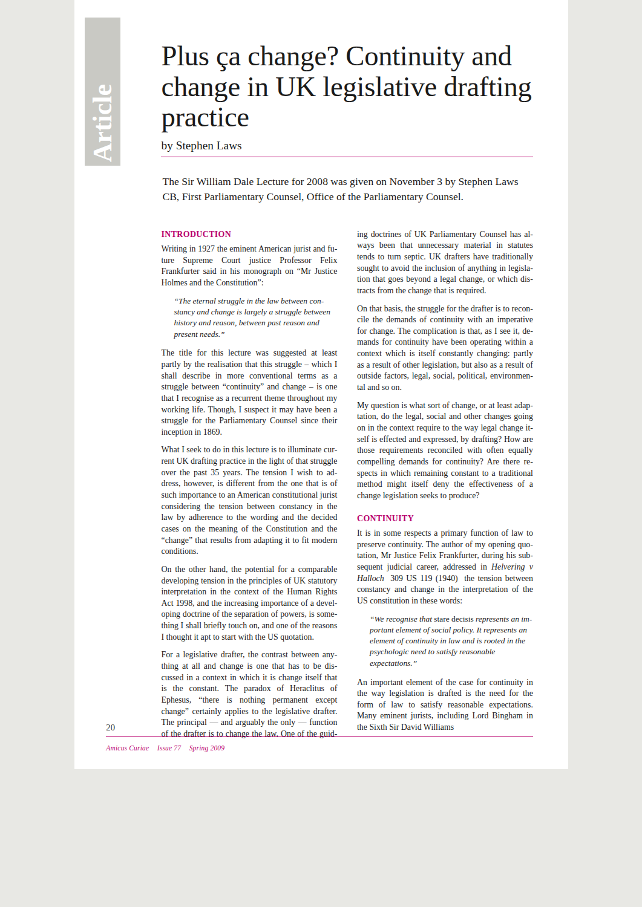Article
Plus ça change? Continuity and change in UK legislative drafting practice
by Stephen Laws
The Sir William Dale Lecture for 2008 was given on November 3 by Stephen Laws CB, First Parliamentary Counsel, Office of the Parliamentary Counsel.
Introduction
Writing in 1927 the eminent American jurist and future Supreme Court justice Professor Felix Frankfurter said in his monograph on “Mr Justice Holmes and the Constitution”:
“The eternal struggle in the law between constancy and change is largely a struggle between history and reason, between past reason and present needs.”
The title for this lecture was suggested at least partly by the realisation that this struggle – which I shall describe in more conventional terms as a struggle between “continuity” and change – is one that I recognise as a recurrent theme throughout my working life. Though, I suspect it may have been a struggle for the Parliamentary Counsel since their inception in 1869.
What I seek to do in this lecture is to illuminate current UK drafting practice in the light of that struggle over the past 35 years. The tension I wish to address, however, is different from the one that is of such importance to an American constitutional jurist considering the tension between constancy in the law by adherence to the wording and the decided cases on the meaning of the Constitution and the “change” that results from adapting it to fit modern conditions.
On the other hand, the potential for a comparable developing tension in the principles of UK statutory interpretation in the context of the Human Rights Act 1998, and the increasing importance of a developing doctrine of the separation of powers, is something I shall briefly touch on, and one of the reasons I thought it apt to start with the US quotation.
For a legislative drafter, the contrast between anything at all and change is one that has to be discussed in a context in which it is change itself that is the constant. The paradox of Heraclitus of Ephesus, “there is nothing permanent except change” certainly applies to the legislative drafter. The principal — and arguably the only — function of the drafter is to change the law. One of the guiding doctrines of UK Parliamentary Counsel has always been that unnecessary material in statutes tends to turn septic. UK drafters have traditionally sought to avoid the inclusion of anything in legislation that goes beyond a legal change, or which distracts from the change that is required.
On that basis, the struggle for the drafter is to reconcile the demands of continuity with an imperative for change. The complication is that, as I see it, demands for continuity have been operating within a context which is itself constantly changing: partly as a result of other legislation, but also as a result of outside factors, legal, social, political, environmental and so on.
My question is what sort of change, or at least adaptation, do the legal, social and other changes going on in the context require to the way legal change itself is effected and expressed, by drafting? How are those requirements reconciled with often equally compelling demands for continuity? Are there respects in which remaining constant to a traditional method might itself deny the effectiveness of a change legislation seeks to produce?
Continuity
It is in some respects a primary function of law to preserve continuity. The author of my opening quotation, Mr Justice Felix Frankfurter, during his subsequent judicial career, addressed in Helvering v Halloch 309 US 119 (1940) the tension between constancy and change in the interpretation of the US constitution in these words:
“We recognise that stare decisis represents an important element of social policy. It represents an element of continuity in law and is rooted in the psychologic need to satisfy reasonable expectations.”
An important element of the case for continuity in the way legislation is drafted is the need for the form of law to satisfy reasonable expectations. Many eminent jurists, including Lord Bingham in the Sixth Sir David Williams
20
Amicus Curiae Issue 77 Spring 2009